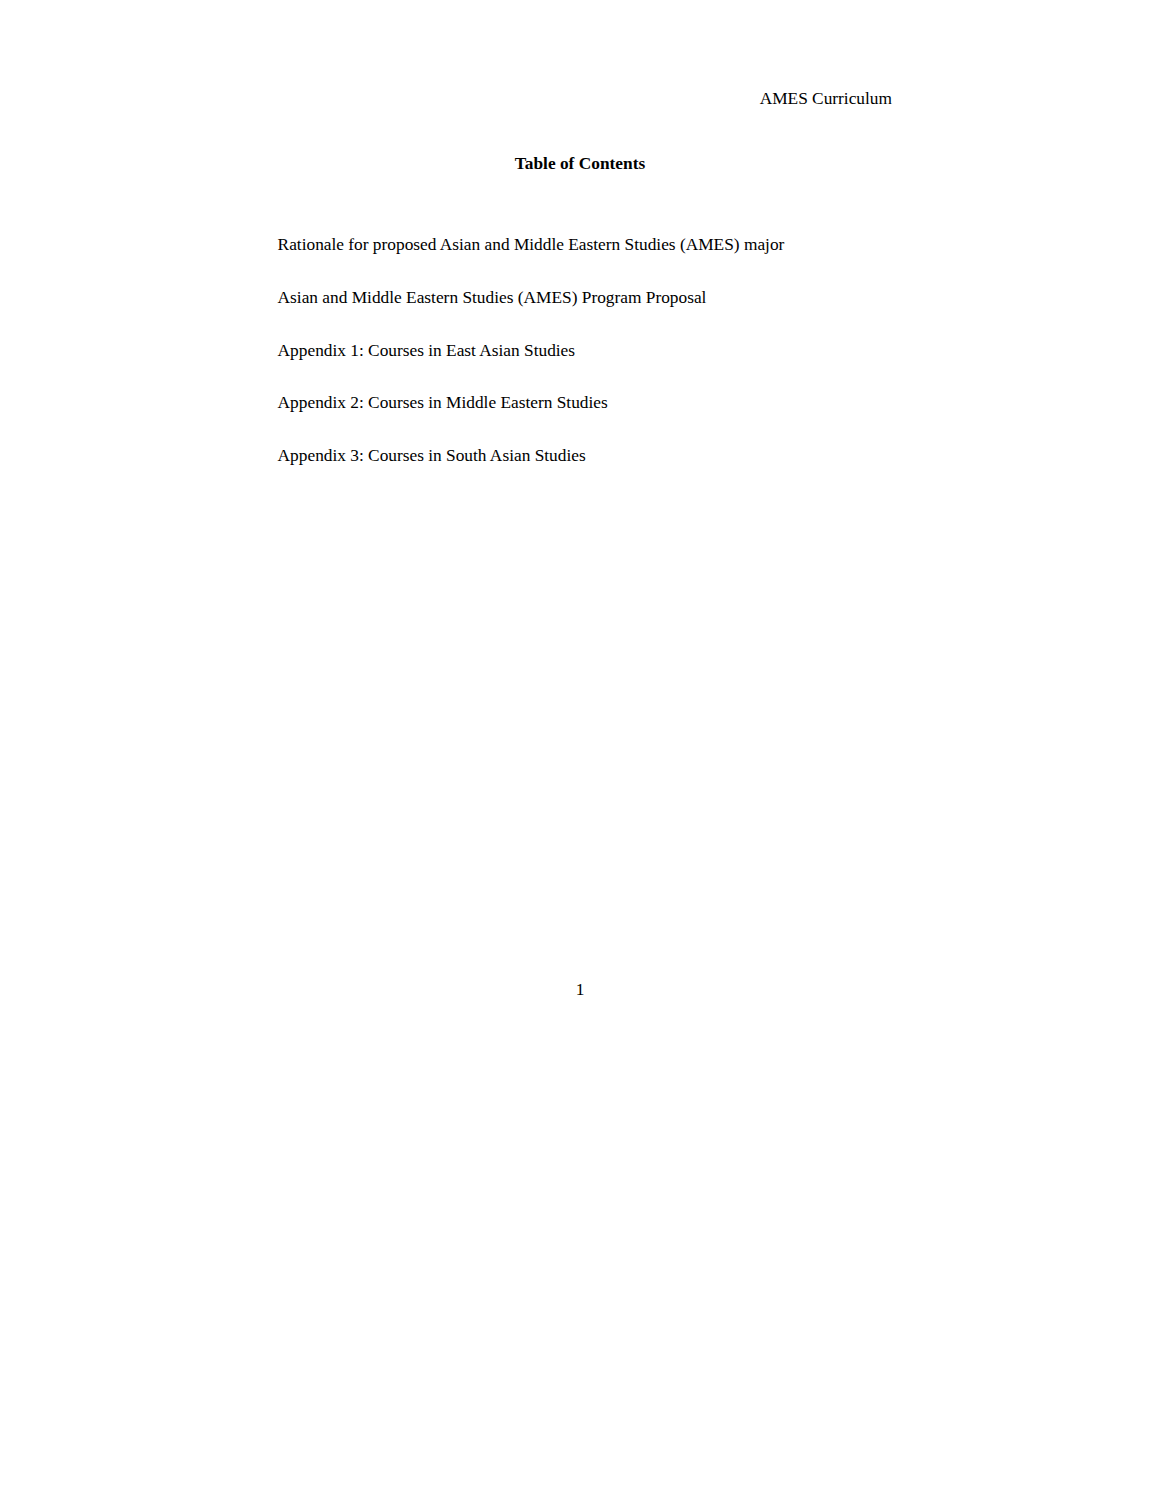AMES Curriculum
Table of Contents
Rationale for proposed Asian and Middle Eastern Studies (AMES) major
Asian and Middle Eastern Studies (AMES) Program Proposal
Appendix 1: Courses in East Asian Studies
Appendix 2: Courses in Middle Eastern Studies
Appendix 3: Courses in South Asian Studies
1